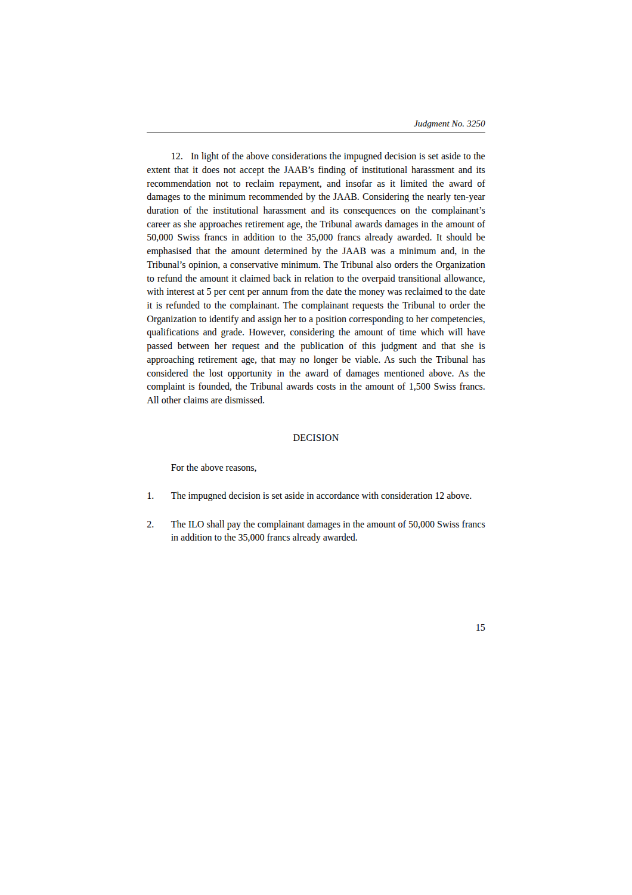Judgment No. 3250
12. In light of the above considerations the impugned decision is set aside to the extent that it does not accept the JAAB’s finding of institutional harassment and its recommendation not to reclaim repayment, and insofar as it limited the award of damages to the minimum recommended by the JAAB. Considering the nearly ten-year duration of the institutional harassment and its consequences on the complainant’s career as she approaches retirement age, the Tribunal awards damages in the amount of 50,000 Swiss francs in addition to the 35,000 francs already awarded. It should be emphasised that the amount determined by the JAAB was a minimum and, in the Tribunal’s opinion, a conservative minimum. The Tribunal also orders the Organization to refund the amount it claimed back in relation to the overpaid transitional allowance, with interest at 5 per cent per annum from the date the money was reclaimed to the date it is refunded to the complainant. The complainant requests the Tribunal to order the Organization to identify and assign her to a position corresponding to her competencies, qualifications and grade. However, considering the amount of time which will have passed between her request and the publication of this judgment and that she is approaching retirement age, that may no longer be viable. As such the Tribunal has considered the lost opportunity in the award of damages mentioned above. As the complaint is founded, the Tribunal awards costs in the amount of 1,500 Swiss francs. All other claims are dismissed.
DECISION
For the above reasons,
1. The impugned decision is set aside in accordance with consideration 12 above.
2. The ILO shall pay the complainant damages in the amount of 50,000 Swiss francs in addition to the 35,000 francs already awarded.
15